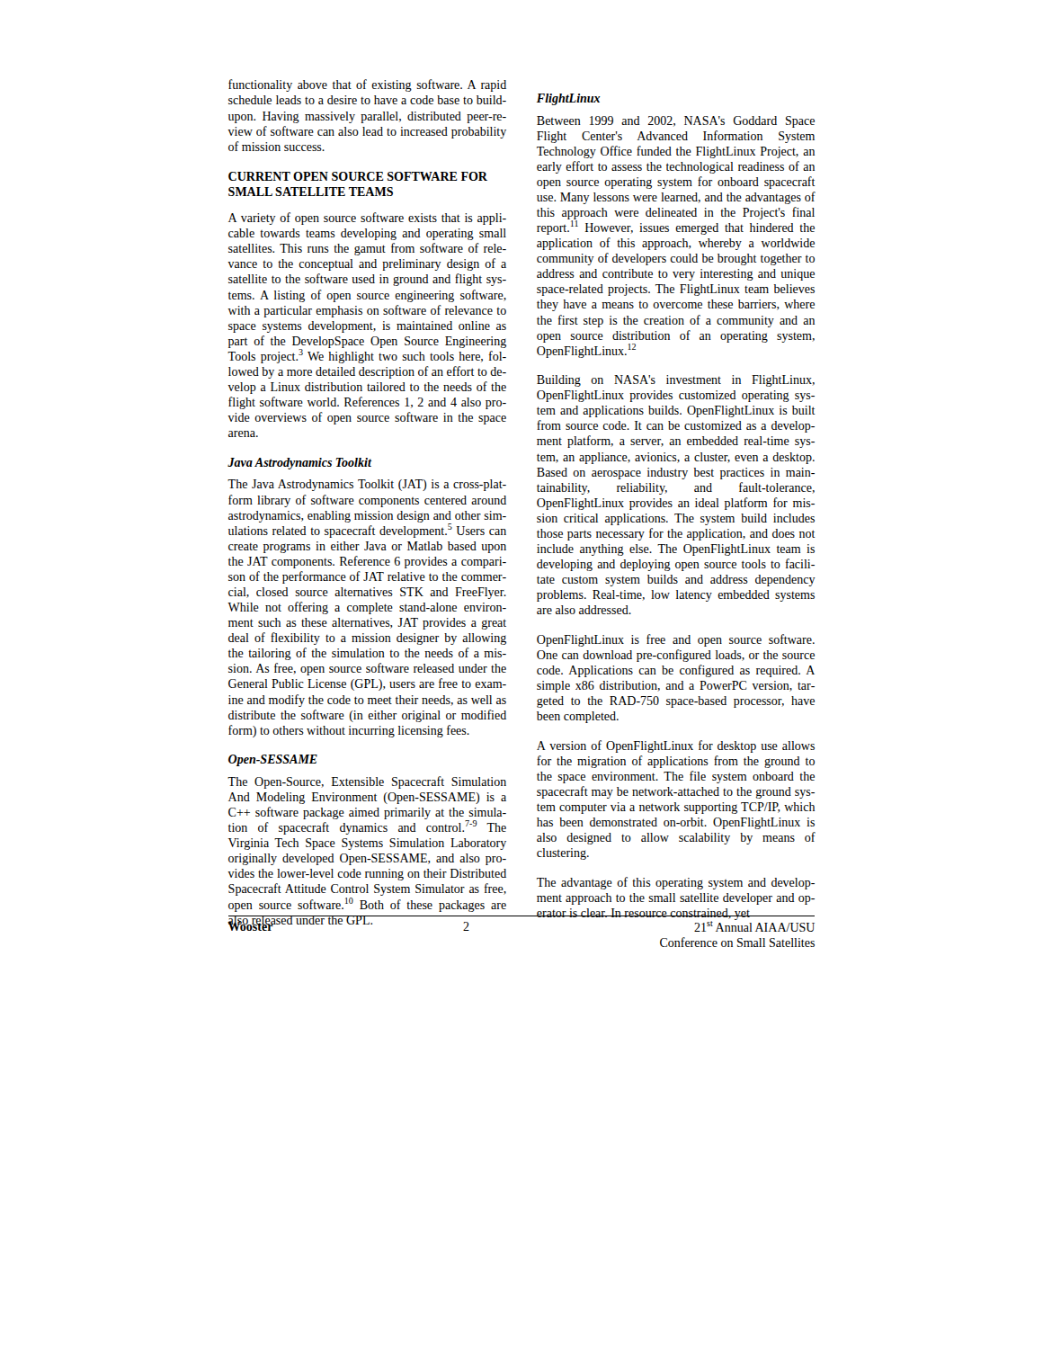functionality above that of existing software. A rapid schedule leads to a desire to have a code base to build-upon. Having massively parallel, distributed peer-review of software can also lead to increased probability of mission success.
Current Open Source Software for Small Satellite Teams
A variety of open source software exists that is applicable towards teams developing and operating small satellites. This runs the gamut from software of relevance to the conceptual and preliminary design of a satellite to the software used in ground and flight systems. A listing of open source engineering software, with a particular emphasis on software of relevance to space systems development, is maintained online as part of the DevelopSpace Open Source Engineering Tools project.3 We highlight two such tools here, followed by a more detailed description of an effort to develop a Linux distribution tailored to the needs of the flight software world. References 1, 2 and 4 also provide overviews of open source software in the space arena.
Java Astrodynamics Toolkit
The Java Astrodynamics Toolkit (JAT) is a cross-platform library of software components centered around astrodynamics, enabling mission design and other simulations related to spacecraft development.5 Users can create programs in either Java or Matlab based upon the JAT components. Reference 6 provides a comparison of the performance of JAT relative to the commercial, closed source alternatives STK and FreeFlyer. While not offering a complete stand-alone environment such as these alternatives, JAT provides a great deal of flexibility to a mission designer by allowing the tailoring of the simulation to the needs of a mission. As free, open source software released under the General Public License (GPL), users are free to examine and modify the code to meet their needs, as well as distribute the software (in either original or modified form) to others without incurring licensing fees.
Open-SESSAME
The Open-Source, Extensible Spacecraft Simulation And Modeling Environment (Open-SESSAME) is a C++ software package aimed primarily at the simulation of spacecraft dynamics and control.7-9 The Virginia Tech Space Systems Simulation Laboratory originally developed Open-SESSAME, and also provides the lower-level code running on their Distributed Spacecraft Attitude Control System Simulator as free, open source software.10 Both of these packages are also released under the GPL.
FlightLinux
Between 1999 and 2002, NASA's Goddard Space Flight Center's Advanced Information System Technology Office funded the FlightLinux Project, an early effort to assess the technological readiness of an open source operating system for onboard spacecraft use. Many lessons were learned, and the advantages of this approach were delineated in the Project's final report.11 However, issues emerged that hindered the application of this approach, whereby a worldwide community of developers could be brought together to address and contribute to very interesting and unique space-related projects. The FlightLinux team believes they have a means to overcome these barriers, where the first step is the creation of a community and an open source distribution of an operating system, OpenFlightLinux.12
Building on NASA's investment in FlightLinux, OpenFlightLinux provides customized operating system and applications builds. OpenFlightLinux is built from source code. It can be customized as a development platform, a server, an embedded real-time system, an appliance, avionics, a cluster, even a desktop. Based on aerospace industry best practices in maintainability, reliability, and fault-tolerance, OpenFlightLinux provides an ideal platform for mission critical applications. The system build includes those parts necessary for the application, and does not include anything else. The OpenFlightLinux team is developing and deploying open source tools to facilitate custom system builds and address dependency problems. Real-time, low latency embedded systems are also addressed.
OpenFlightLinux is free and open source software. One can download pre-configured loads, or the source code. Applications can be configured as required. A simple x86 distribution, and a PowerPC version, targeted to the RAD-750 space-based processor, have been completed.
A version of OpenFlightLinux for desktop use allows for the migration of applications from the ground to the space environment. The file system onboard the spacecraft may be network-attached to the ground system computer via a network supporting TCP/IP, which has been demonstrated on-orbit. OpenFlightLinux is also designed to allow scalability by means of clustering.
The advantage of this operating system and development approach to the small satellite developer and operator is clear. In resource constrained, yet
Wooster
2
21st Annual AIAA/USU
Conference on Small Satellites